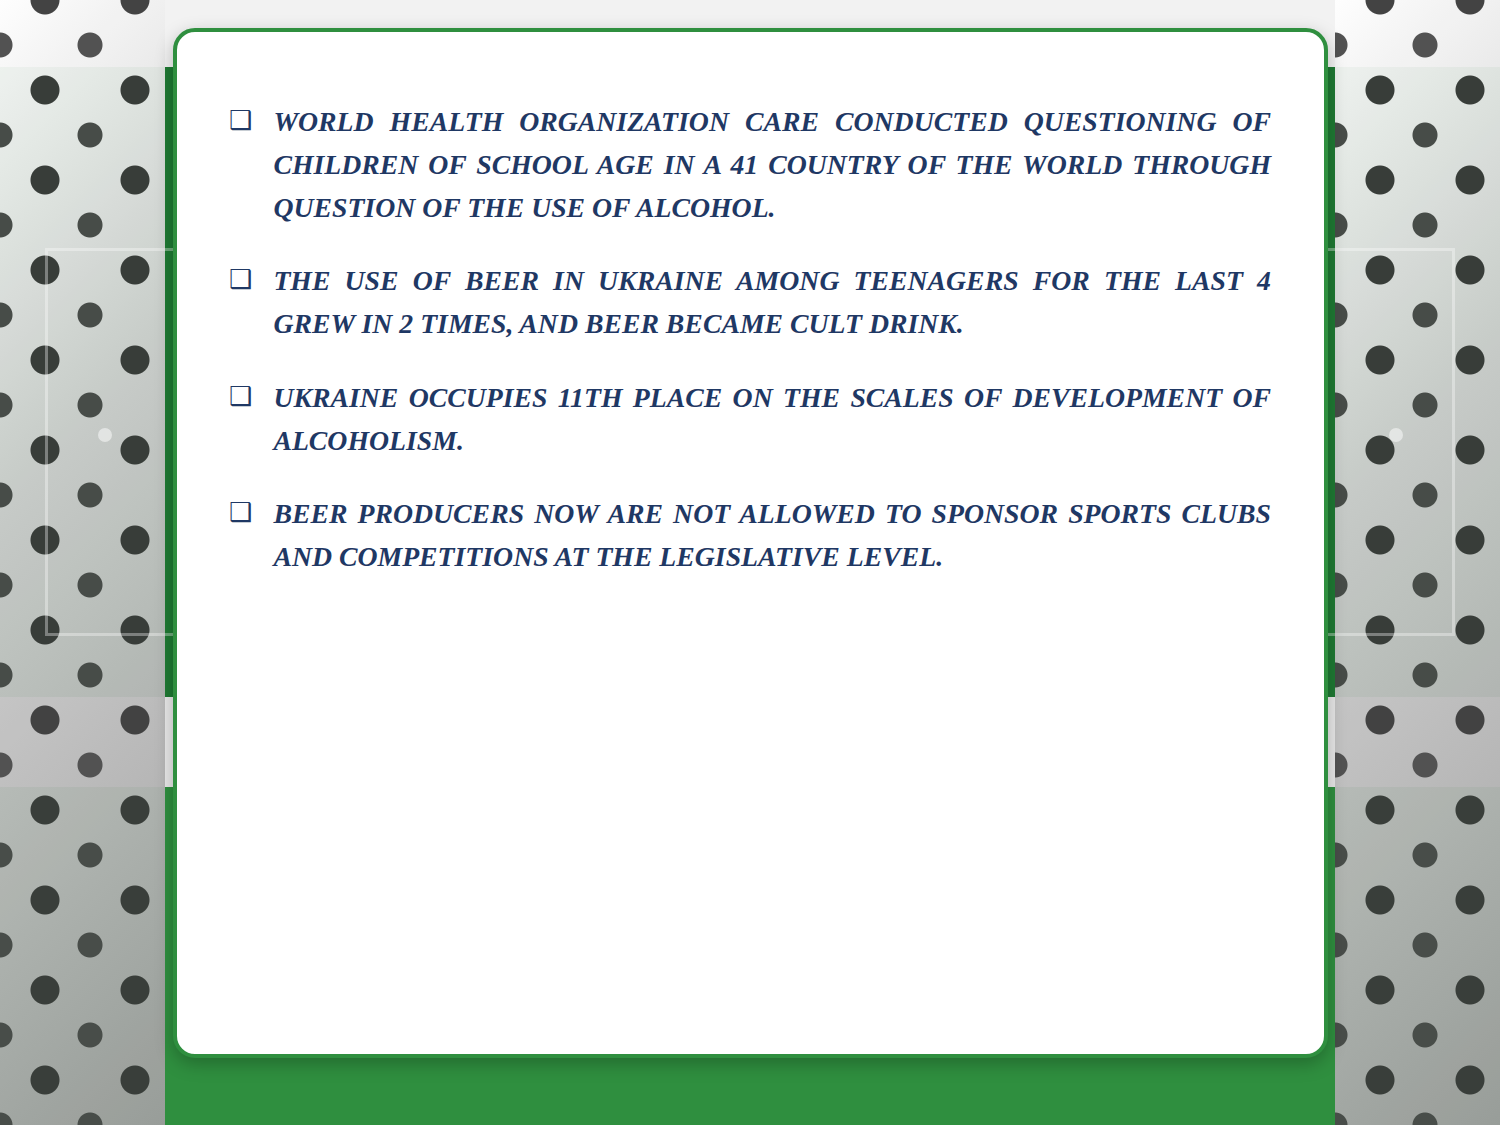World Health Organization care conducted questioning of children of school age in a 41 country of the world through question of the use of alcohol.
The use of beer in Ukraine among teenagers for the last 4 grew in 2 times, and beer became cult drink.
Ukraine occupies 11th place on the scales of development of alcoholism.
Beer producers now are not allowed to sponsor sports clubs and competitions at the legislative level.